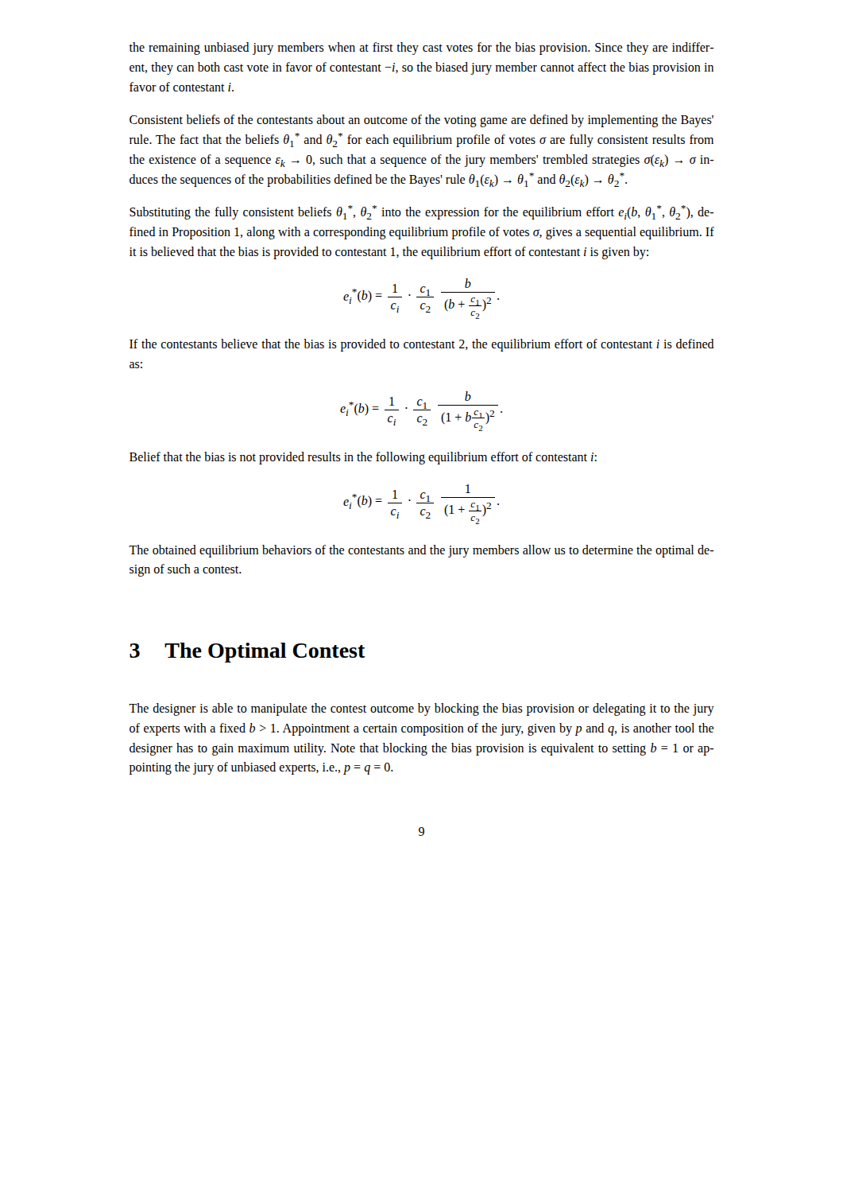the remaining unbiased jury members when at first they cast votes for the bias provision. Since they are indifferent, they can both cast vote in favor of contestant −i, so the biased jury member cannot affect the bias provision in favor of contestant i.
Consistent beliefs of the contestants about an outcome of the voting game are defined by implementing the Bayes' rule. The fact that the beliefs θ1* and θ2* for each equilibrium profile of votes σ are fully consistent results from the existence of a sequence εk → 0, such that a sequence of the jury members' trembled strategies σ(εk) → σ induces the sequences of the probabilities defined be the Bayes' rule θ1(εk) → θ1* and θ2(εk) → θ2*.
Substituting the fully consistent beliefs θ1*, θ2* into the expression for the equilibrium effort ei(b, θ1*, θ2*), defined in Proposition 1, along with a corresponding equilibrium profile of votes σ, gives a sequential equilibrium. If it is believed that the bias is provided to contestant 1, the equilibrium effort of contestant i is given by:
ei*(b) = 1 ci · c1 c2 b(b + c1 c2)2.
If the contestants believe that the bias is provided to contestant 2, the equilibrium effort of contestant i is defined as:
ei*(b) = 1 ci · c1 c2 b(1 + bc1 c2)2.
Belief that the bias is not provided results in the following equilibrium effort of contestant i:
ei*(b) = 1 ci · c1 c2 1(1 + c1 c2)2.
The obtained equilibrium behaviors of the contestants and the jury members allow us to determine the optimal design of such a contest.
3 The Optimal Contest
The designer is able to manipulate the contest outcome by blocking the bias provision or delegating it to the jury of experts with a fixed b > 1. Appointment a certain composition of the jury, given by p and q, is another tool the designer has to gain maximum utility. Note that blocking the bias provision is equivalent to setting b = 1 or appointing the jury of unbiased experts, i.e., p = q = 0.
9